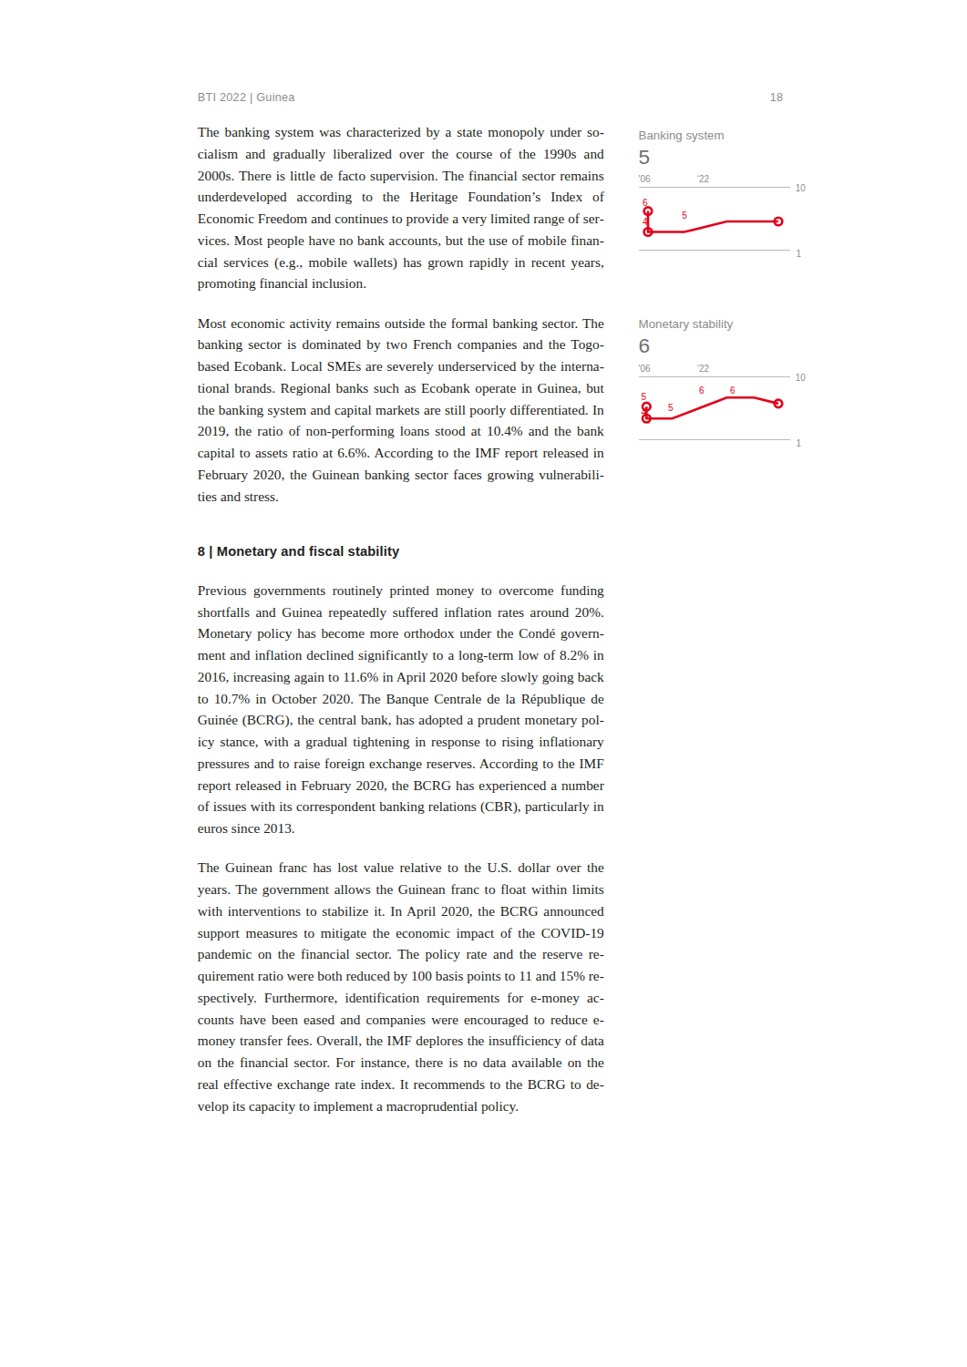BTI 2022 | Guinea
18
The banking system was characterized by a state monopoly under socialism and gradually liberalized over the course of the 1990s and 2000s. There is little de facto supervision. The financial sector remains underdeveloped according to the Heritage Foundation’s Index of Economic Freedom and continues to provide a very limited range of services. Most people have no bank accounts, but the use of mobile financial services (e.g., mobile wallets) has grown rapidly in recent years, promoting financial inclusion.
Most economic activity remains outside the formal banking sector. The banking sector is dominated by two French companies and the Togo-based Ecobank. Local SMEs are severely underserviced by the international brands. Regional banks such as Ecobank operate in Guinea, but the banking system and capital markets are still poorly differentiated. In 2019, the ratio of non-performing loans stood at 10.4% and the bank capital to assets ratio at 6.6%. According to the IMF report released in February 2020, the Guinean banking sector faces growing vulnerabilities and stress.
8 | Monetary and fiscal stability
Previous governments routinely printed money to overcome funding shortfalls and Guinea repeatedly suffered inflation rates around 20%. Monetary policy has become more orthodox under the Condé government and inflation declined significantly to a long-term low of 8.2% in 2016, increasing again to 11.6% in April 2020 before slowly going back to 10.7% in October 2020. The Banque Centrale de la République de Guinée (BCRG), the central bank, has adopted a prudent monetary policy stance, with a gradual tightening in response to rising inflationary pressures and to raise foreign exchange reserves. According to the IMF report released in February 2020, the BCRG has experienced a number of issues with its correspondent banking relations (CBR), particularly in euros since 2013.
The Guinean franc has lost value relative to the U.S. dollar over the years. The government allows the Guinean franc to float within limits with interventions to stabilize it. In April 2020, the BCRG announced support measures to mitigate the economic impact of the COVID-19 pandemic on the financial sector. The policy rate and the reserve requirement ratio were both reduced by 100 basis points to 11 and 15% respectively. Furthermore, identification requirements for e-money accounts have been eased and companies were encouraged to reduce e-money transfer fees. Overall, the IMF deplores the insufficiency of data on the financial sector. For instance, there is no data available on the real effective exchange rate index. It recommends to the BCRG to develop its capacity to implement a macroprudential policy.
Banking system
5
'06 ‘22 10 1
6 4 5
Monetary stability
6
'06 ‘22 10 1
5 4 5 6 6